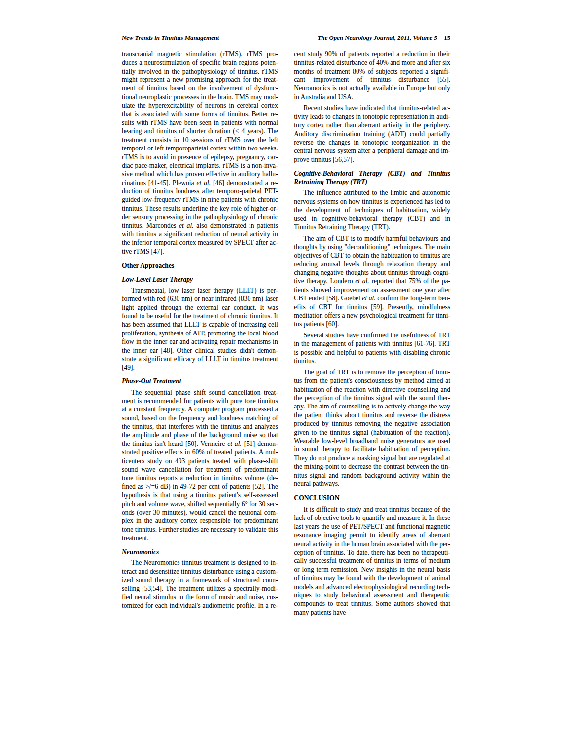New Trends in Tinnitus Management
The Open Neurology Journal, 2011, Volume 515
transcranial magnetic stimulation (rTMS). rTMS produces a neurostimulation of specific brain regions potentially involved in the pathophysiology of tinnitus. rTMS might represent a new promising approach for the treatment of tinnitus based on the involvement of dysfunctional neuroplastic processes in the brain. TMS may modulate the hyperexcitability of neurons in cerebral cortex that is associated with some forms of tinnitus. Better results with rTMS have been seen in patients with normal hearing and tinnitus of shorter duration (< 4 years). The treatment consists in 10 sessions of rTMS over the left temporal or left temporoparietal cortex within two weeks. rTMS is to avoid in presence of epilepsy, pregnancy, cardiac pace-maker, electrical implants. rTMS is a non-invasive method which has proven effective in auditory hallucinations [41-45]. Plewnia et al. [46] demonstrated a reduction of tinnitus loudness after temporo-parietal PET-guided low-frequency rTMS in nine patients with chronic tinnitus. These results underline the key role of higher-order sensory processing in the pathophysiology of chronic tinnitus. Marcondes et al. also demonstrated in patients with tinnitus a significant reduction of neural activity in the inferior temporal cortex measured by SPECT after active rTMS [47].
Other Approaches
Low-Level Laser Therapy
Transmeatal, low laser laser therapy (LLLT) is performed with red (630 nm) or near infrared (830 nm) laser light applied through the external ear conduct. It was found to be useful for the treatment of chronic tinnitus. It has been assumed that LLLT is capable of increasing cell proliferation, synthesis of ATP, promoting the local blood flow in the inner ear and activating repair mechanisms in the inner ear [48]. Other clinical studies didn't demonstrate a significant efficacy of LLLT in tinnitus treatment [49].
Phase-Out Treatment
The sequential phase shift sound cancellation treatment is recommended for patients with pure tone tinnitus at a constant frequency. A computer program processed a sound, based on the frequency and loudness matching of the tinnitus, that interferes with the tinnitus and analyzes the amplitude and phase of the background noise so that the tinnitus isn't heard [50]. Vermeire et al. [51] demonstrated positive effects in 60% of treated patients. A multicenters study on 493 patients treated with phase-shift sound wave cancellation for treatment of predominant tone tinnitus reports a reduction in tinnitus volume (defined as >/=6 dB) in 49-72 per cent of patients [52]. The hypothesis is that using a tinnitus patient's self-assessed pitch and volume wave, shifted sequentially 6° for 30 seconds (over 30 minutes), would cancel the neuronal complex in the auditory cortex responsible for predominant tone tinnitus. Further studies are necessary to validate this treatment.
Neuromonics
The Neuromonics tinnitus treatment is designed to interact and desensitize tinnitus disturbance using a customized sound therapy in a framework of structured counselling [53,54]. The treatment utilizes a spectrally-modified neural stimulus in the form of music and noise, customized for each individual's audiometric profile. In a recent study 90% of patients reported a reduction in their tinnitus-related disturbance of 40% and more and after six months of treatment 80% of subjects reported a significant improvement of tinnitus disturbance [55]. Neuromonics is not actually available in Europe but only in Australia and USA.
Recent studies have indicated that tinnitus-related activity leads to changes in tonotopic representation in auditory cortex rather than aberrant activity in the periphery. Auditory discrimination training (ADT) could partially reverse the changes in tonotopic reorganization in the central nervous system after a peripheral damage and improve tinnitus [56,57].
Cognitive-Behavioral Therapy (CBT) and Tinnitus Retraining Therapy (TRT)
The influence attributed to the limbic and autonomic nervous systems on how tinnitus is experienced has led to the development of techniques of habituation, widely used in cognitive-behavioral therapy (CBT) and in Tinnitus Retraining Therapy (TRT).
The aim of CBT is to modify harmful behaviours and thoughts by using "deconditioning" techniques. The main objectives of CBT to obtain the habituation to tinnitus are reducing arousal levels through relaxation therapy and changing negative thoughts about tinnitus through cognitive therapy. Londero et al. reported that 75% of the patients showed improvement on assessment one year after CBT ended [58]. Goebel et al. confirm the long-term benefits of CBT for tinnitus [59]. Presently, mindfulness meditation offers a new psychological treatment for tinnitus patients [60].
Several studies have confirmed the usefulness of TRT in the management of patients with tinnitus [61-76]. TRT is possible and helpful to patients with disabling chronic tinnitus.
The goal of TRT is to remove the perception of tinnitus from the patient's consciousness by method aimed at habituation of the reaction with directive counselling and the perception of the tinnitus signal with the sound therapy. The aim of counselling is to actively change the way the patient thinks about tinnitus and reverse the distress produced by tinnitus removing the negative association given to the tinnitus signal (habituation of the reaction). Wearable low-level broadband noise generators are used in sound therapy to facilitate habituation of perception. They do not produce a masking signal but are regulated at the mixing-point to decrease the contrast between the tinnitus signal and random background activity within the neural pathways.
CONCLUSION
It is difficult to study and treat tinnitus because of the lack of objective tools to quantify and measure it. In these last years the use of PET/SPECT and functional magnetic resonance imaging permit to identify areas of aberrant neural activity in the human brain associated with the perception of tinnitus. To date, there has been no therapeutically successful treatment of tinnitus in terms of medium or long term remission. New insights in the neural basis of tinnitus may be found with the development of animal models and advanced electrophysiological recording techniques to study behavioral assessment and therapeutic compounds to treat tinnitus. Some authors showed that many patients have